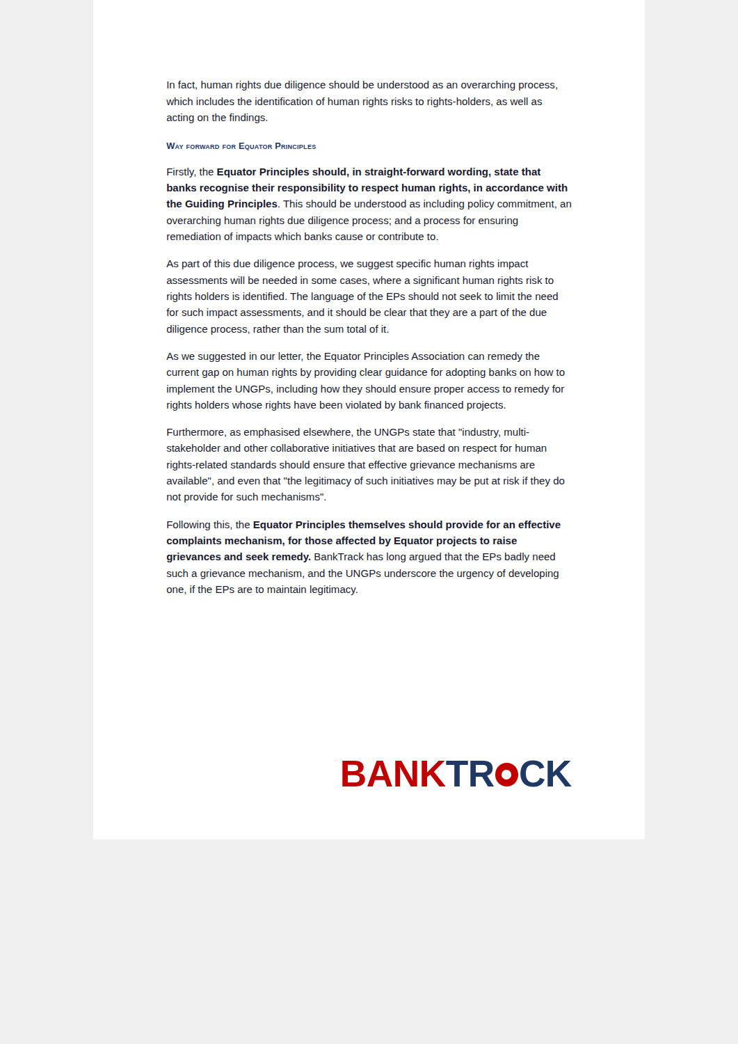In fact, human rights due diligence should be understood as an overarching process, which includes the identification of human rights risks to rights-holders, as well as acting on the findings.
Way forward for Equator Principles
Firstly, the Equator Principles should, in straight-forward wording, state that banks recognise their responsibility to respect human rights, in accordance with the Guiding Principles. This should be understood as including policy commitment, an overarching human rights due diligence process; and a process for ensuring remediation of impacts which banks cause or contribute to.
As part of this due diligence process, we suggest specific human rights impact assessments will be needed in some cases, where a significant human rights risk to rights holders is identified. The language of the EPs should not seek to limit the need for such impact assessments, and it should be clear that they are a part of the due diligence process, rather than the sum total of it.
As we suggested in our letter, the Equator Principles Association can remedy the current gap on human rights by providing clear guidance for adopting banks on how to implement the UNGPs, including how they should ensure proper access to remedy for rights holders whose rights have been violated by bank financed projects.
Furthermore, as emphasised elsewhere, the UNGPs state that "industry, multi-stakeholder and other collaborative initiatives that are based on respect for human rights-related standards should ensure that effective grievance mechanisms are available", and even that "the legitimacy of such initiatives may be put at risk if they do not provide for such mechanisms".
Following this, the Equator Principles themselves should provide for an effective complaints mechanism, for those affected by Equator projects to raise grievances and seek remedy. BankTrack has long argued that the EPs badly need such a grievance mechanism, and the UNGPs underscore the urgency of developing one, if the EPs are to maintain legitimacy.
BANK TR CK